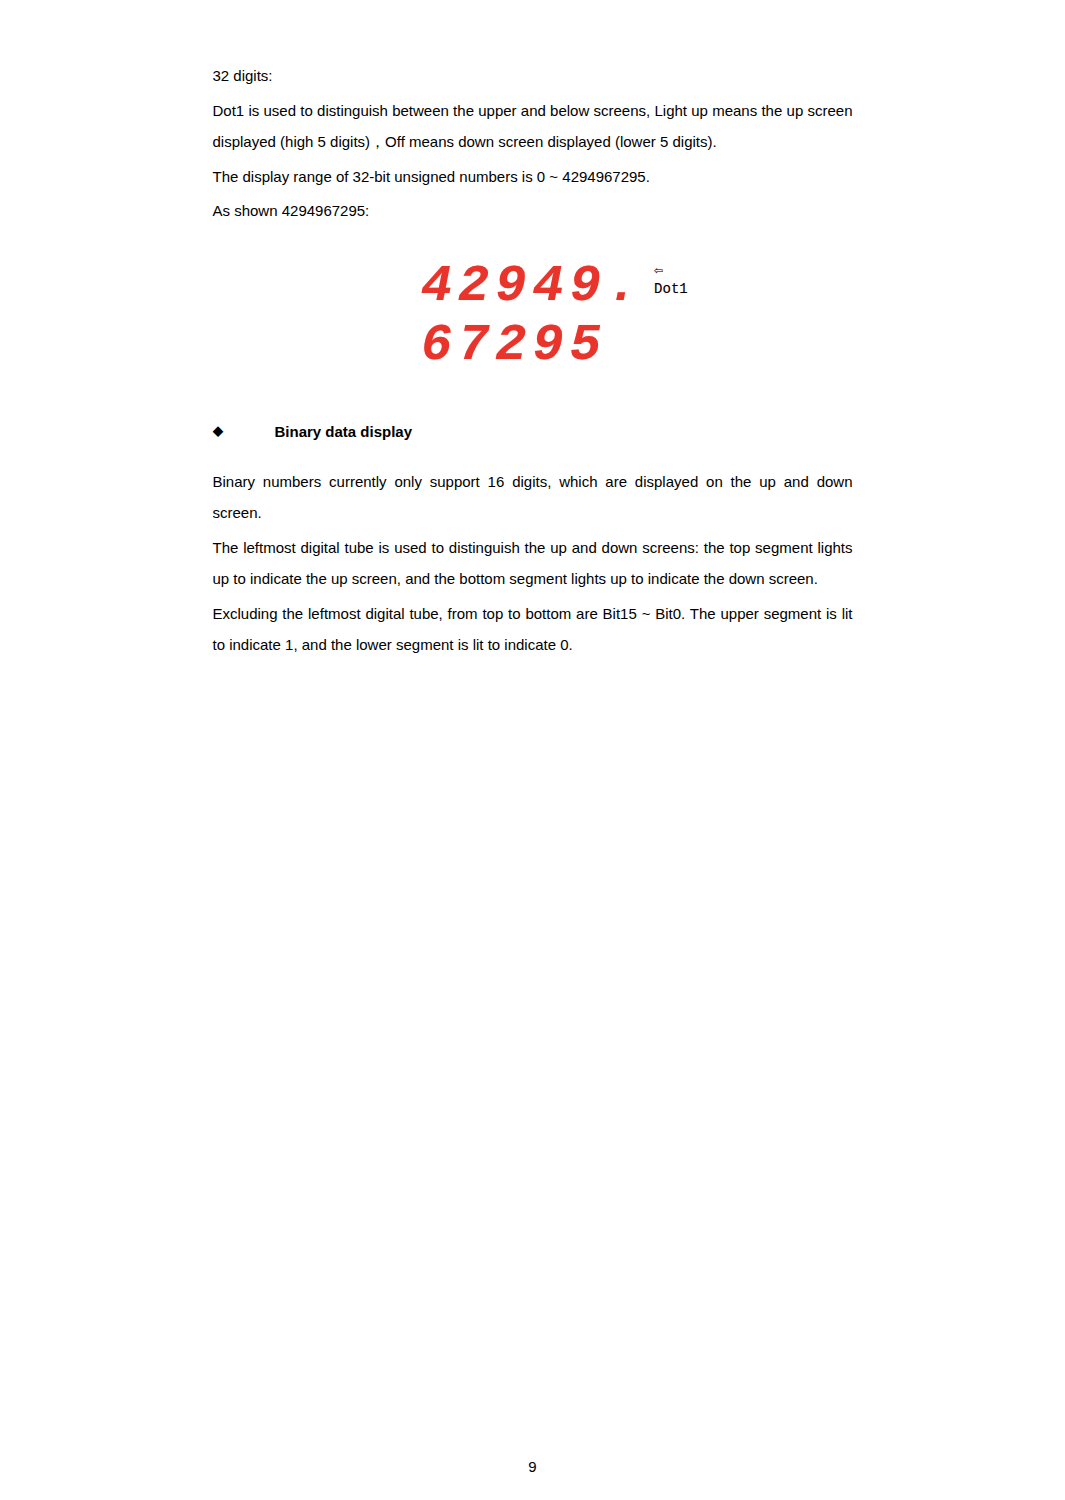32 digits:
Dot1 is used to distinguish between the upper and below screens, Light up means the up screen displayed (high 5 digits)，Off means down screen displayed (lower 5 digits).
The display range of 32-bit unsigned numbers is 0 ~ 4294967295.
As shown 4294967295:
42949. 67295 ⇦Dot1
◆ Binary data display
Binary numbers currently only support 16 digits, which are displayed on the up and down screen.
The leftmost digital tube is used to distinguish the up and down screens: the top segment lights up to indicate the up screen, and the bottom segment lights up to indicate the down screen.
Excluding the leftmost digital tube, from top to bottom are Bit15 ~ Bit0. The upper segment is lit to indicate 1, and the lower segment is lit to indicate 0.
9